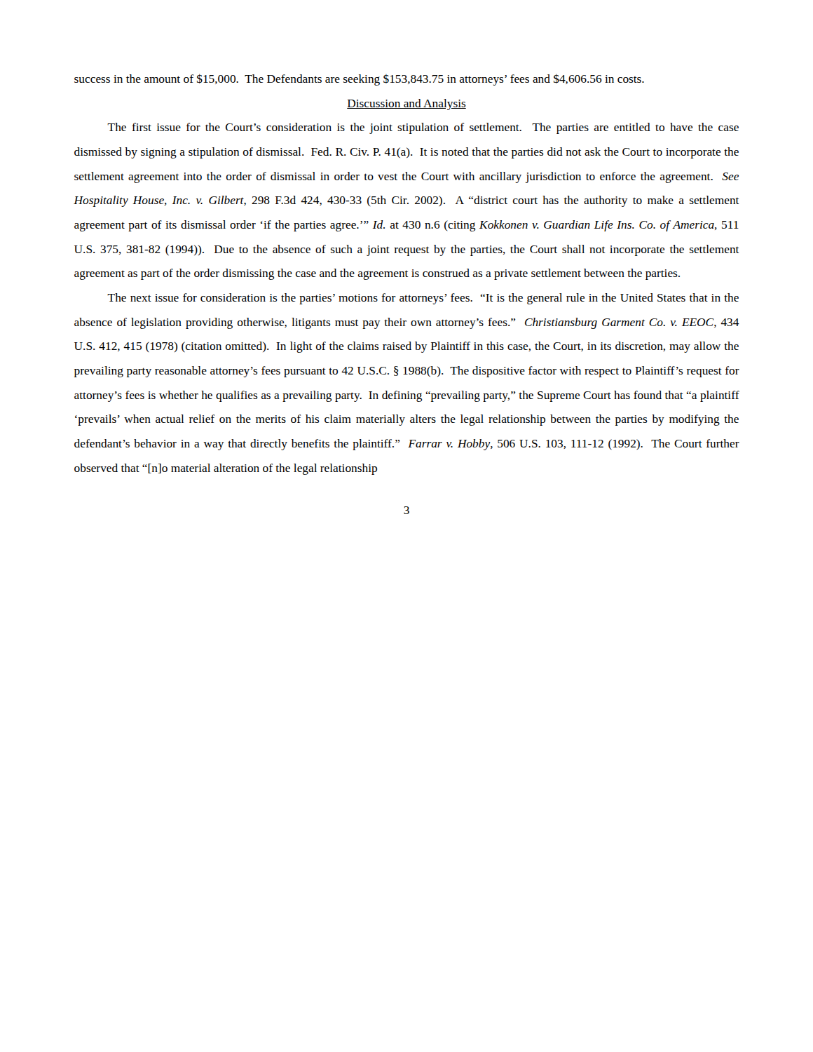success in the amount of $15,000. The Defendants are seeking $153,843.75 in attorneys’ fees and $4,606.56 in costs.
Discussion and Analysis
The first issue for the Court’s consideration is the joint stipulation of settlement. The parties are entitled to have the case dismissed by signing a stipulation of dismissal. Fed. R. Civ. P. 41(a). It is noted that the parties did not ask the Court to incorporate the settlement agreement into the order of dismissal in order to vest the Court with ancillary jurisdiction to enforce the agreement. See Hospitality House, Inc. v. Gilbert, 298 F.3d 424, 430-33 (5th Cir. 2002). A “district court has the authority to make a settlement agreement part of its dismissal order ‘if the parties agree.’” Id. at 430 n.6 (citing Kokkonen v. Guardian Life Ins. Co. of America, 511 U.S. 375, 381-82 (1994)). Due to the absence of such a joint request by the parties, the Court shall not incorporate the settlement agreement as part of the order dismissing the case and the agreement is construed as a private settlement between the parties.
The next issue for consideration is the parties’ motions for attorneys’ fees. “It is the general rule in the United States that in the absence of legislation providing otherwise, litigants must pay their own attorney’s fees.” Christiansburg Garment Co. v. EEOC, 434 U.S. 412, 415 (1978) (citation omitted). In light of the claims raised by Plaintiff in this case, the Court, in its discretion, may allow the prevailing party reasonable attorney’s fees pursuant to 42 U.S.C. § 1988(b). The dispositive factor with respect to Plaintiff’s request for attorney’s fees is whether he qualifies as a prevailing party. In defining “prevailing party,” the Supreme Court has found that “a plaintiff ‘prevails’ when actual relief on the merits of his claim materially alters the legal relationship between the parties by modifying the defendant’s behavior in a way that directly benefits the plaintiff.” Farrar v. Hobby, 506 U.S. 103, 111-12 (1992). The Court further observed that “[n]o material alteration of the legal relationship
3